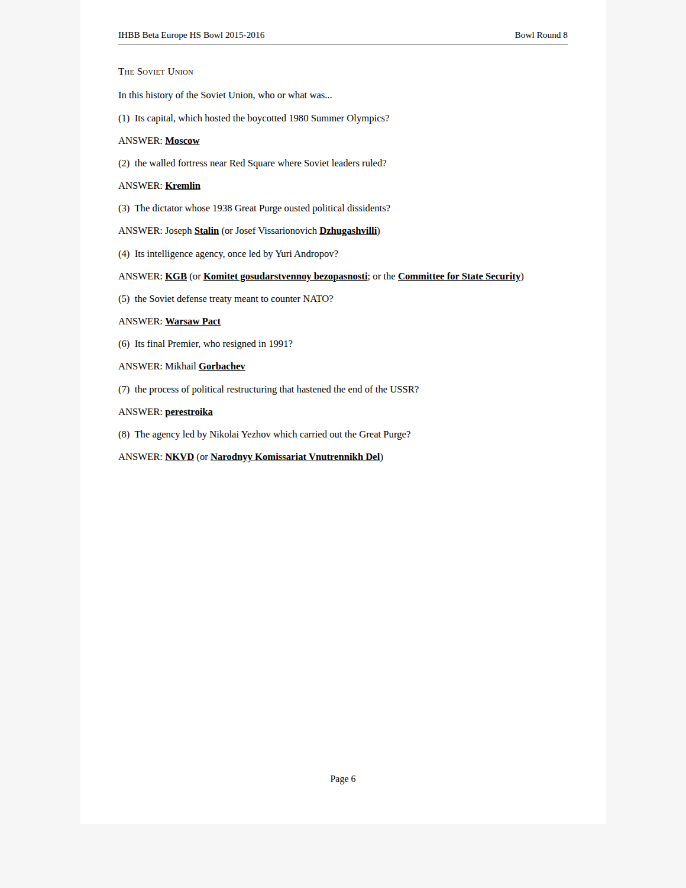IHBB Beta Europe HS Bowl 2015-2016 Bowl Round 8
The Soviet Union
In this history of the Soviet Union, who or what was...
(1) Its capital, which hosted the boycotted 1980 Summer Olympics?
ANSWER: Moscow
(2) the walled fortress near Red Square where Soviet leaders ruled?
ANSWER: Kremlin
(3) The dictator whose 1938 Great Purge ousted political dissidents?
ANSWER: Joseph Stalin (or Josef Vissarionovich Dzhugashvilli)
(4) Its intelligence agency, once led by Yuri Andropov?
ANSWER: KGB (or Komitet gosudarstvennoy bezopasnosti; or the Committee for State Security)
(5) the Soviet defense treaty meant to counter NATO?
ANSWER: Warsaw Pact
(6) Its final Premier, who resigned in 1991?
ANSWER: Mikhail Gorbachev
(7) the process of political restructuring that hastened the end of the USSR?
ANSWER: perestroika
(8) The agency led by Nikolai Yezhov which carried out the Great Purge?
ANSWER: NKVD (or Narodnyy Komissariat Vnutrennikh Del)
Page 6